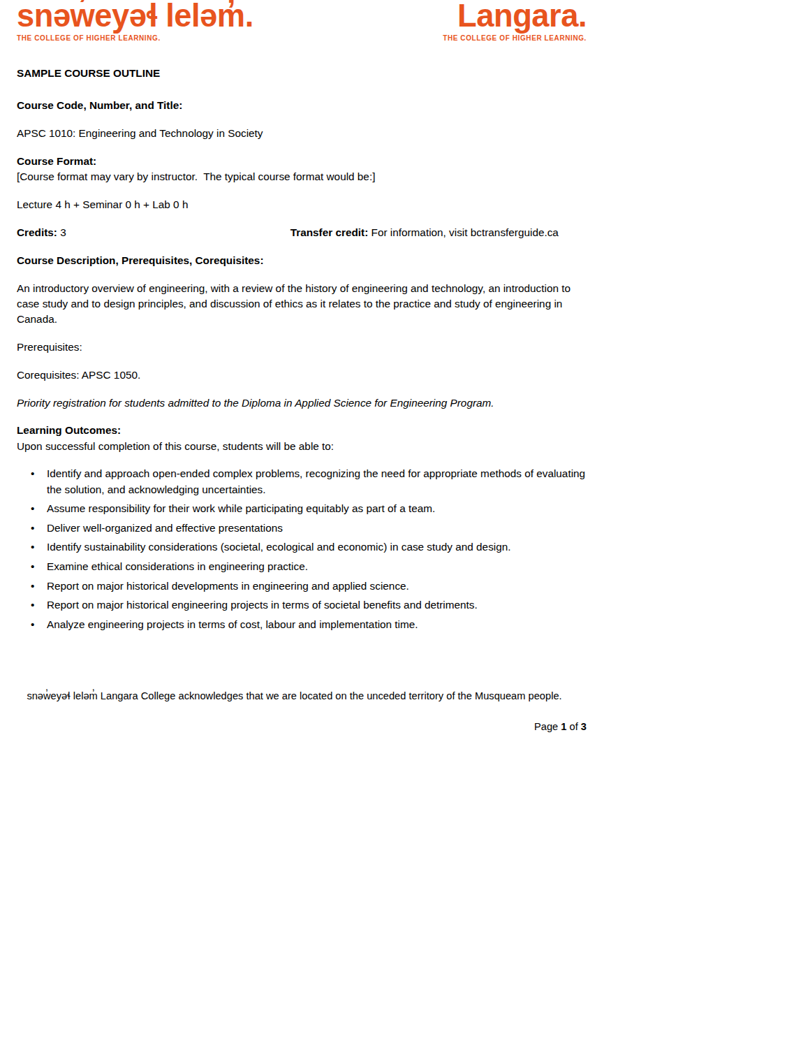snəw̓eyəɬ leləm̓.
THE COLLEGE OF HIGHER LEARNING.
Langara.
THE COLLEGE OF HIGHER LEARNING.
SAMPLE COURSE OUTLINE
Course Code, Number, and Title:
APSC 1010: Engineering and Technology in Society
Course Format:
[Course format may vary by instructor. The typical course format would be:]
Lecture 4 h + Seminar 0 h + Lab 0 h
Credits: 3
Transfer credit: For information, visit bctransferguide.ca
Course Description, Prerequisites, Corequisites:
An introductory overview of engineering, with a review of the history of engineering and technology, an introduction to case study and to design principles, and discussion of ethics as it relates to the practice and study of engineering in Canada.
Prerequisites:
Corequisites: APSC 1050.
Priority registration for students admitted to the Diploma in Applied Science for Engineering Program.
Learning Outcomes:
Upon successful completion of this course, students will be able to:
Identify and approach open-ended complex problems, recognizing the need for appropriate methods of evaluating the solution, and acknowledging uncertainties.
Assume responsibility for their work while participating equitably as part of a team.
Deliver well-organized and effective presentations
Identify sustainability considerations (societal, ecological and economic) in case study and design.
Examine ethical considerations in engineering practice.
Report on major historical developments in engineering and applied science.
Report on major historical engineering projects in terms of societal benefits and detriments.
Analyze engineering projects in terms of cost, labour and implementation time.
snəw̓eyəɬ leləm̓ Langara College acknowledges that we are located on the unceded territory of the Musqueam people.
Page 1 of 3